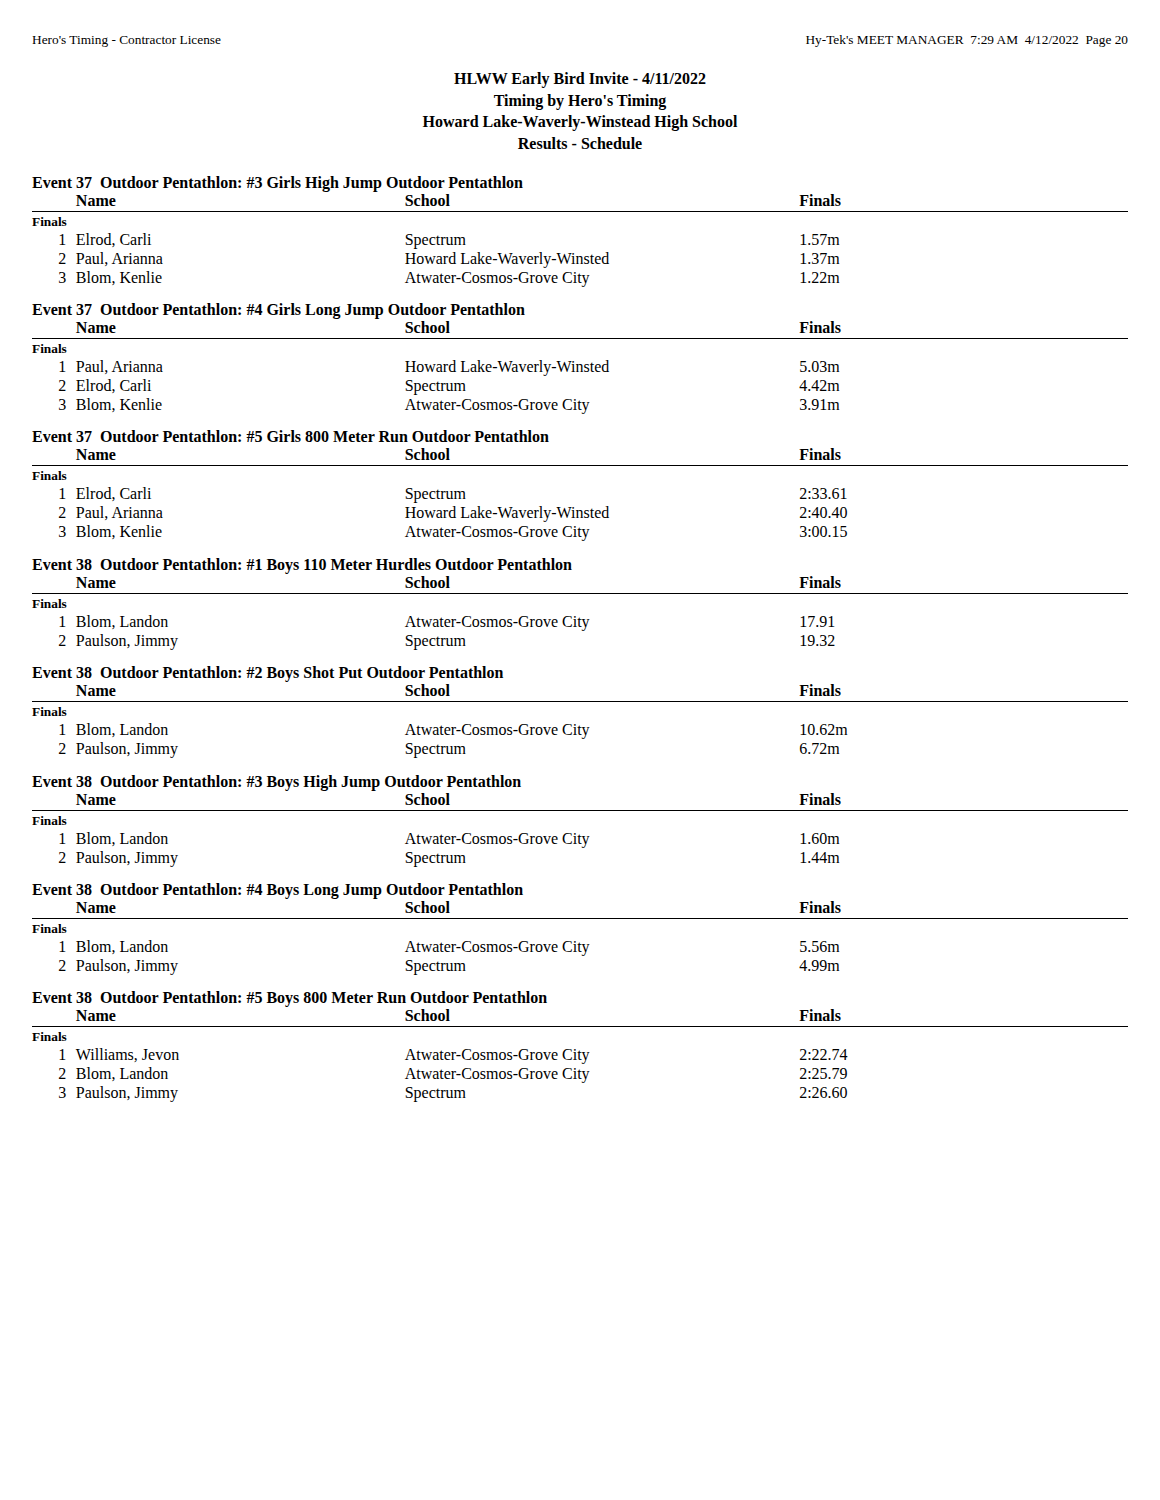Hero's Timing - Contractor License
Hy-Tek's MEET MANAGER 7:29 AM 4/12/2022 Page 20
HLWW Early Bird Invite - 4/11/2022 Timing by Hero's Timing Howard Lake-Waverly-Winstead High School Results - Schedule
Event 37 Outdoor Pentathlon: #3 Girls High Jump Outdoor Pentathlon
| | Name | School | Finals |
| --- | --- | --- | --- |
| Finals |
| 1 | Elrod, Carli | Spectrum | 1.57m |
| 2 | Paul, Arianna | Howard Lake-Waverly-Winsted | 1.37m |
| 3 | Blom, Kenlie | Atwater-Cosmos-Grove City | 1.22m |
Event 37 Outdoor Pentathlon: #4 Girls Long Jump Outdoor Pentathlon
| | Name | School | Finals |
| --- | --- | --- | --- |
| Finals |
| 1 | Paul, Arianna | Howard Lake-Waverly-Winsted | 5.03m |
| 2 | Elrod, Carli | Spectrum | 4.42m |
| 3 | Blom, Kenlie | Atwater-Cosmos-Grove City | 3.91m |
Event 37 Outdoor Pentathlon: #5 Girls 800 Meter Run Outdoor Pentathlon
| | Name | School | Finals |
| --- | --- | --- | --- |
| Finals |
| 1 | Elrod, Carli | Spectrum | 2:33.61 |
| 2 | Paul, Arianna | Howard Lake-Waverly-Winsted | 2:40.40 |
| 3 | Blom, Kenlie | Atwater-Cosmos-Grove City | 3:00.15 |
Event 38 Outdoor Pentathlon: #1 Boys 110 Meter Hurdles Outdoor Pentathlon
| | Name | School | Finals |
| --- | --- | --- | --- |
| Finals |
| 1 | Blom, Landon | Atwater-Cosmos-Grove City | 17.91 |
| 2 | Paulson, Jimmy | Spectrum | 19.32 |
Event 38 Outdoor Pentathlon: #2 Boys Shot Put Outdoor Pentathlon
| | Name | School | Finals |
| --- | --- | --- | --- |
| Finals |
| 1 | Blom, Landon | Atwater-Cosmos-Grove City | 10.62m |
| 2 | Paulson, Jimmy | Spectrum | 6.72m |
Event 38 Outdoor Pentathlon: #3 Boys High Jump Outdoor Pentathlon
| | Name | School | Finals |
| --- | --- | --- | --- |
| Finals |
| 1 | Blom, Landon | Atwater-Cosmos-Grove City | 1.60m |
| 2 | Paulson, Jimmy | Spectrum | 1.44m |
Event 38 Outdoor Pentathlon: #4 Boys Long Jump Outdoor Pentathlon
| | Name | School | Finals |
| --- | --- | --- | --- |
| Finals |
| 1 | Blom, Landon | Atwater-Cosmos-Grove City | 5.56m |
| 2 | Paulson, Jimmy | Spectrum | 4.99m |
Event 38 Outdoor Pentathlon: #5 Boys 800 Meter Run Outdoor Pentathlon
| | Name | School | Finals |
| --- | --- | --- | --- |
| Finals |
| 1 | Williams, Jevon | Atwater-Cosmos-Grove City | 2:22.74 |
| 2 | Blom, Landon | Atwater-Cosmos-Grove City | 2:25.79 |
| 3 | Paulson, Jimmy | Spectrum | 2:26.60 |